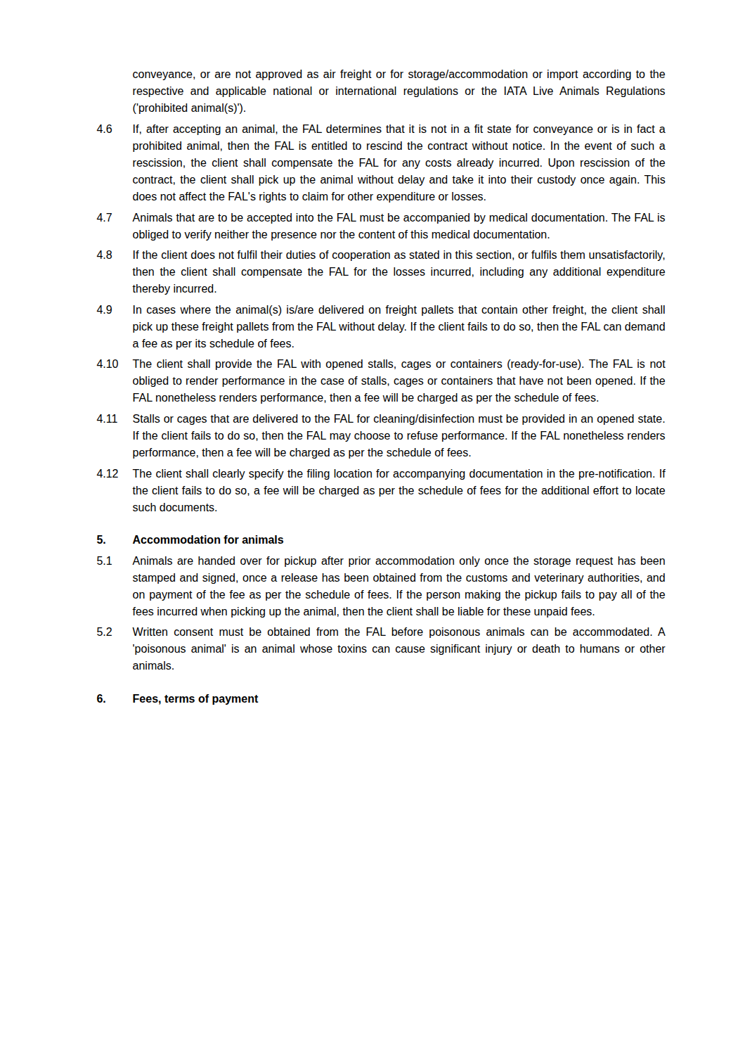conveyance, or are not approved as air freight or for storage/accommodation or import according to the respective and applicable national or international regulations or the IATA Live Animals Regulations ('prohibited animal(s)').
4.6 If, after accepting an animal, the FAL determines that it is not in a fit state for conveyance or is in fact a prohibited animal, then the FAL is entitled to rescind the contract without notice. In the event of such a rescission, the client shall compensate the FAL for any costs already incurred. Upon rescission of the contract, the client shall pick up the animal without delay and take it into their custody once again. This does not affect the FAL's rights to claim for other expenditure or losses.
4.7 Animals that are to be accepted into the FAL must be accompanied by medical documentation. The FAL is obliged to verify neither the presence nor the content of this medical documentation.
4.8 If the client does not fulfil their duties of cooperation as stated in this section, or fulfils them unsatisfactorily, then the client shall compensate the FAL for the losses incurred, including any additional expenditure thereby incurred.
4.9 In cases where the animal(s) is/are delivered on freight pallets that contain other freight, the client shall pick up these freight pallets from the FAL without delay. If the client fails to do so, then the FAL can demand a fee as per its schedule of fees.
4.10 The client shall provide the FAL with opened stalls, cages or containers (ready-for-use). The FAL is not obliged to render performance in the case of stalls, cages or containers that have not been opened. If the FAL nonetheless renders performance, then a fee will be charged as per the schedule of fees.
4.11 Stalls or cages that are delivered to the FAL for cleaning/disinfection must be provided in an opened state. If the client fails to do so, then the FAL may choose to refuse performance. If the FAL nonetheless renders performance, then a fee will be charged as per the schedule of fees.
4.12 The client shall clearly specify the filing location for accompanying documentation in the pre-notification. If the client fails to do so, a fee will be charged as per the schedule of fees for the additional effort to locate such documents.
5. Accommodation for animals
5.1 Animals are handed over for pickup after prior accommodation only once the storage request has been stamped and signed, once a release has been obtained from the customs and veterinary authorities, and on payment of the fee as per the schedule of fees. If the person making the pickup fails to pay all of the fees incurred when picking up the animal, then the client shall be liable for these unpaid fees.
5.2 Written consent must be obtained from the FAL before poisonous animals can be accommodated. A 'poisonous animal' is an animal whose toxins can cause significant injury or death to humans or other animals.
6. Fees, terms of payment